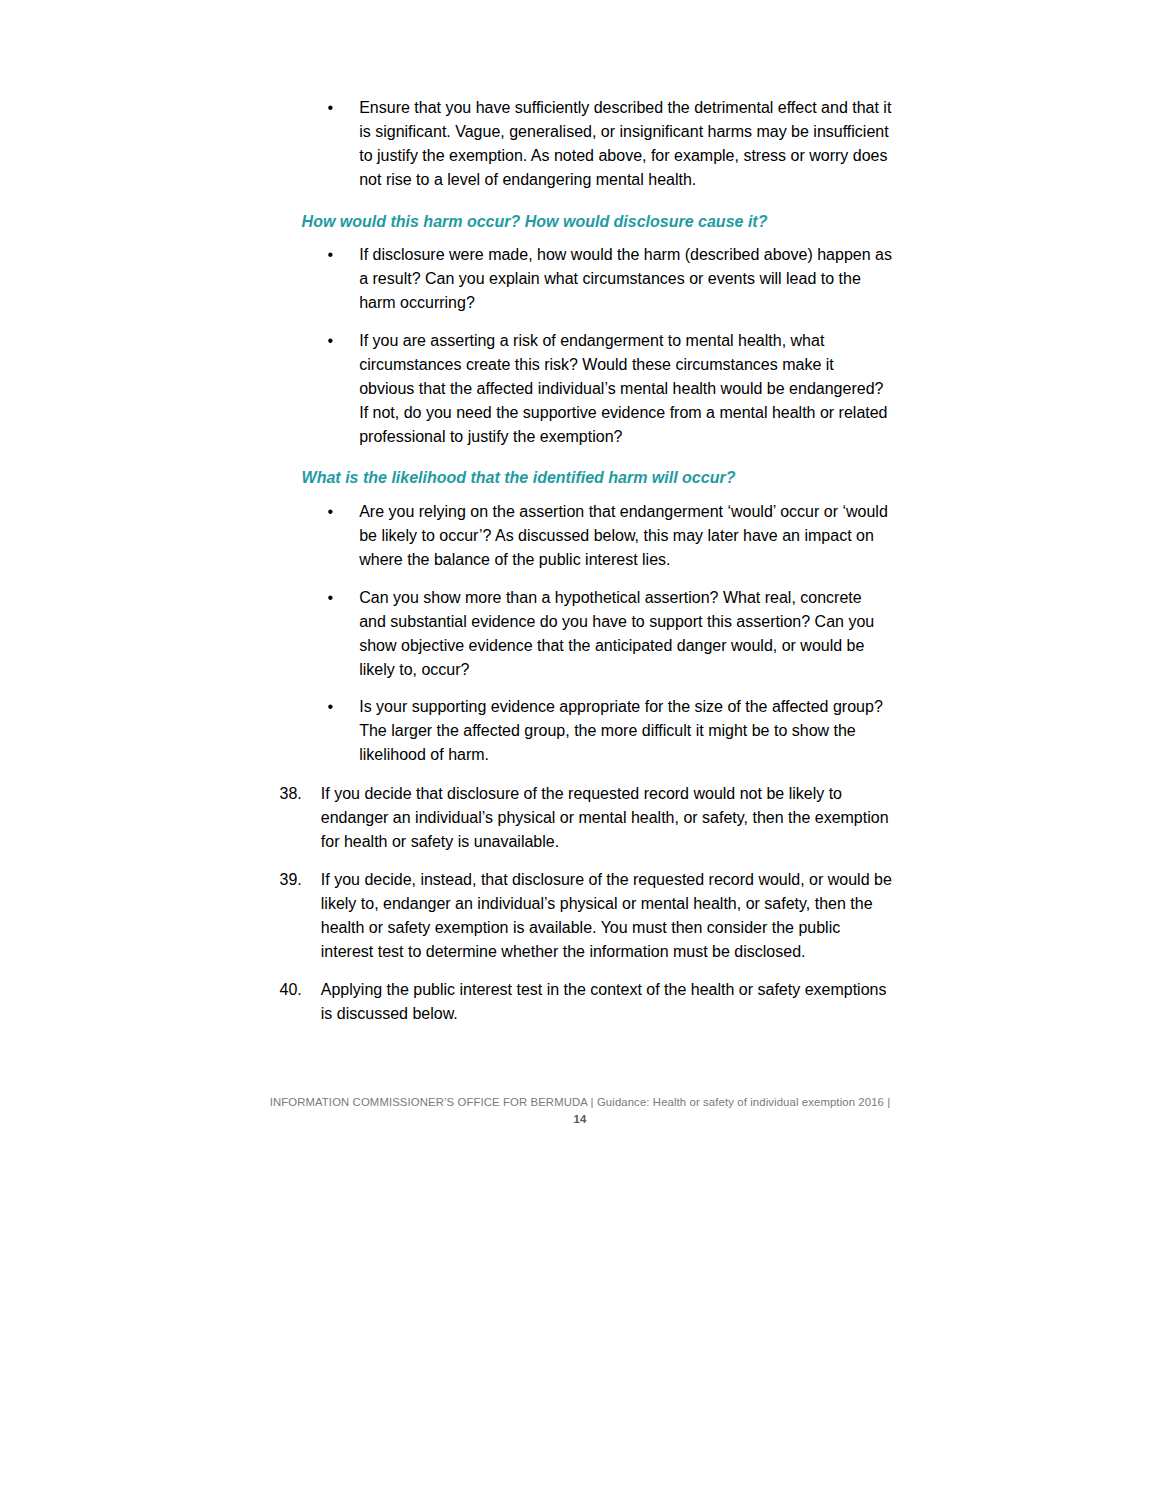Ensure that you have sufficiently described the detrimental effect and that it is significant. Vague, generalised, or insignificant harms may be insufficient to justify the exemption. As noted above, for example, stress or worry does not rise to a level of endangering mental health.
How would this harm occur? How would disclosure cause it?
If disclosure were made, how would the harm (described above) happen as a result? Can you explain what circumstances or events will lead to the harm occurring?
If you are asserting a risk of endangerment to mental health, what circumstances create this risk? Would these circumstances make it obvious that the affected individual’s mental health would be endangered? If not, do you need the supportive evidence from a mental health or related professional to justify the exemption?
What is the likelihood that the identified harm will occur?
Are you relying on the assertion that endangerment ‘would’ occur or ‘would be likely to occur’? As discussed below, this may later have an impact on where the balance of the public interest lies.
Can you show more than a hypothetical assertion? What real, concrete and substantial evidence do you have to support this assertion? Can you show objective evidence that the anticipated danger would, or would be likely to, occur?
Is your supporting evidence appropriate for the size of the affected group? The larger the affected group, the more difficult it might be to show the likelihood of harm.
If you decide that disclosure of the requested record would not be likely to endanger an individual’s physical or mental health, or safety, then the exemption for health or safety is unavailable.
If you decide, instead, that disclosure of the requested record would, or would be likely to, endanger an individual’s physical or mental health, or safety, then the health or safety exemption is available. You must then consider the public interest test to determine whether the information must be disclosed.
Applying the public interest test in the context of the health or safety exemptions is discussed below.
INFORMATION COMMISSIONER’S OFFICE FOR BERMUDA | Guidance: Health or safety of individual exemption 2016 | 14